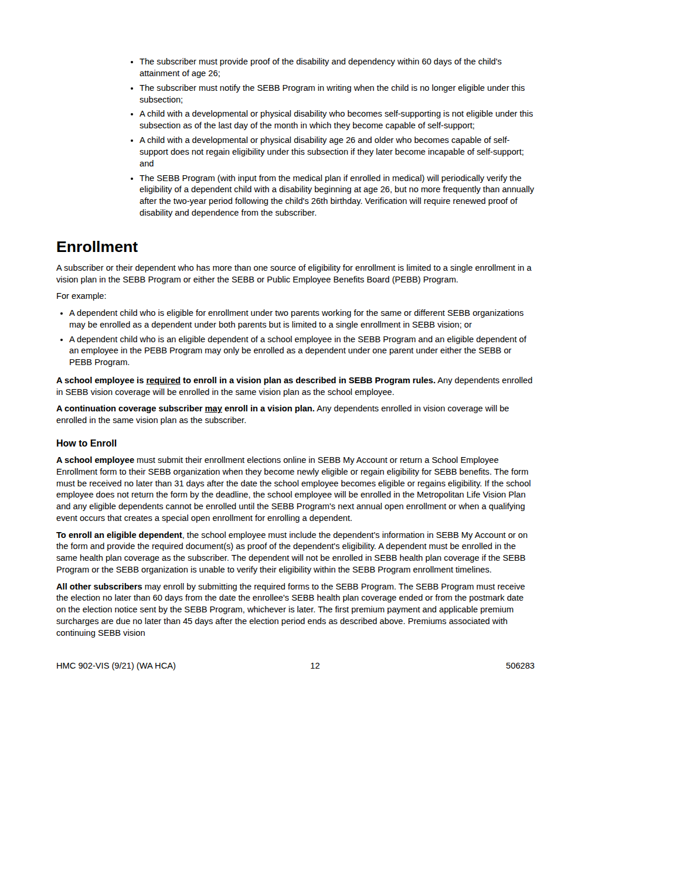The subscriber must provide proof of the disability and dependency within 60 days of the child's attainment of age 26;
The subscriber must notify the SEBB Program in writing when the child is no longer eligible under this subsection;
A child with a developmental or physical disability who becomes self-supporting is not eligible under this subsection as of the last day of the month in which they become capable of self-support;
A child with a developmental or physical disability age 26 and older who becomes capable of self-support does not regain eligibility under this subsection if they later become incapable of self-support; and
The SEBB Program (with input from the medical plan if enrolled in medical) will periodically verify the eligibility of a dependent child with a disability beginning at age 26, but no more frequently than annually after the two-year period following the child's 26th birthday. Verification will require renewed proof of disability and dependence from the subscriber.
Enrollment
A subscriber or their dependent who has more than one source of eligibility for enrollment is limited to a single enrollment in a vision plan in the SEBB Program or either the SEBB or Public Employee Benefits Board (PEBB) Program.
For example:
A dependent child who is eligible for enrollment under two parents working for the same or different SEBB organizations may be enrolled as a dependent under both parents but is limited to a single enrollment in SEBB vision; or
A dependent child who is an eligible dependent of a school employee in the SEBB Program and an eligible dependent of an employee in the PEBB Program may only be enrolled as a dependent under one parent under either the SEBB or PEBB Program.
A school employee is required to enroll in a vision plan as described in SEBB Program rules. Any dependents enrolled in SEBB vision coverage will be enrolled in the same vision plan as the school employee.
A continuation coverage subscriber may enroll in a vision plan. Any dependents enrolled in vision coverage will be enrolled in the same vision plan as the subscriber.
How to Enroll
A school employee must submit their enrollment elections online in SEBB My Account or return a School Employee Enrollment form to their SEBB organization when they become newly eligible or regain eligibility for SEBB benefits. The form must be received no later than 31 days after the date the school employee becomes eligible or regains eligibility. If the school employee does not return the form by the deadline, the school employee will be enrolled in the Metropolitan Life Vision Plan and any eligible dependents cannot be enrolled until the SEBB Program's next annual open enrollment or when a qualifying event occurs that creates a special open enrollment for enrolling a dependent.
To enroll an eligible dependent, the school employee must include the dependent's information in SEBB My Account or on the form and provide the required document(s) as proof of the dependent's eligibility. A dependent must be enrolled in the same health plan coverage as the subscriber. The dependent will not be enrolled in SEBB health plan coverage if the SEBB Program or the SEBB organization is unable to verify their eligibility within the SEBB Program enrollment timelines.
All other subscribers may enroll by submitting the required forms to the SEBB Program. The SEBB Program must receive the election no later than 60 days from the date the enrollee's SEBB health plan coverage ended or from the postmark date on the election notice sent by the SEBB Program, whichever is later. The first premium payment and applicable premium surcharges are due no later than 45 days after the election period ends as described above. Premiums associated with continuing SEBB vision
HMC 902-VIS (9/21) (WA HCA) 12 506283